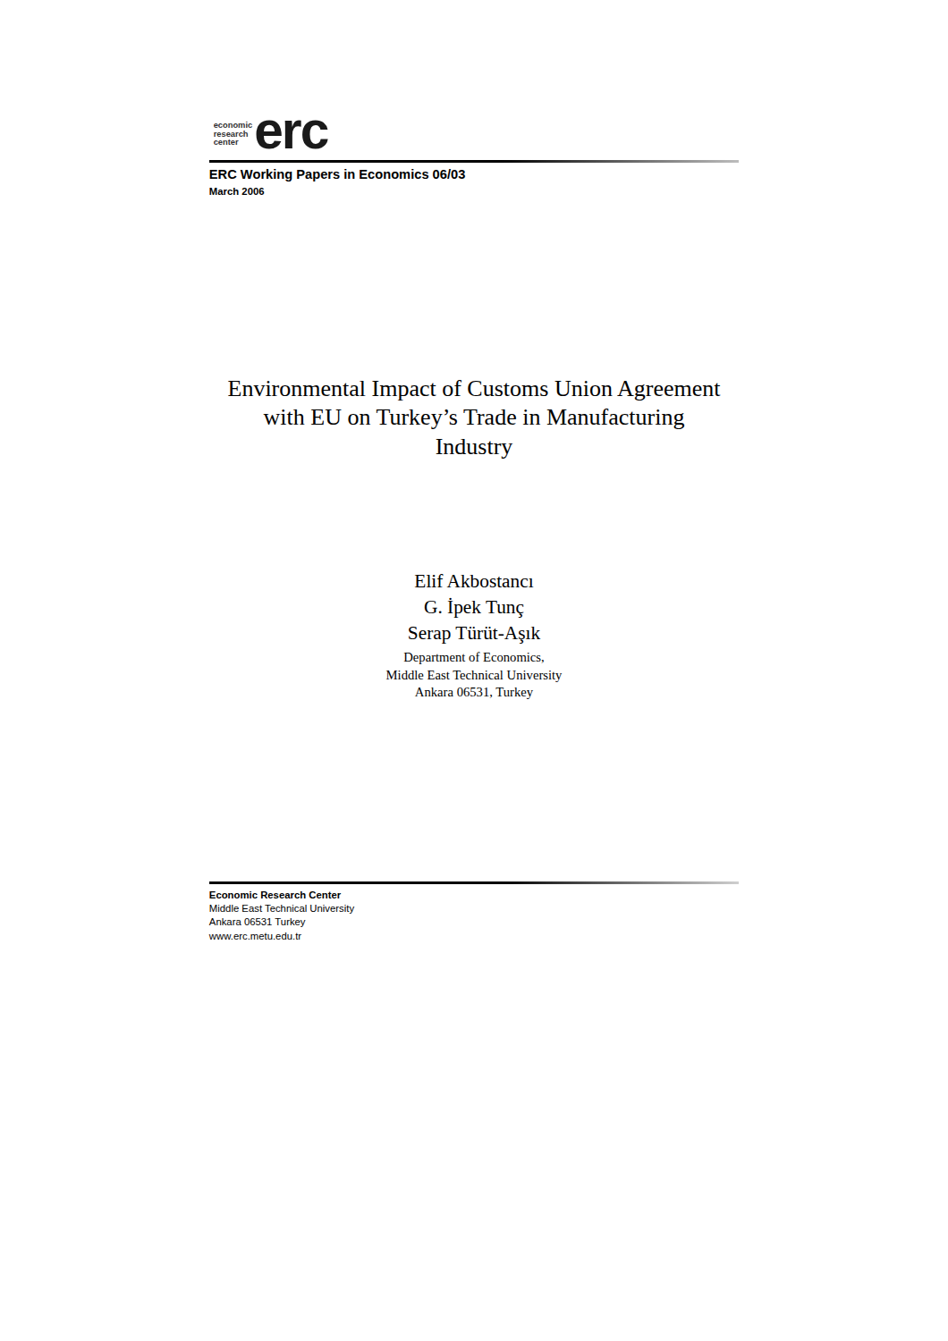economic
research
centererc
ERC Working Papers in Economics 06/03
March 2006
Environmental Impact of Customs Union Agreement with EU on Turkey’s Trade in Manufacturing Industry
Elif Akbostancı
G. İpek Tunç
Serap Türüt-Aşık
Department of Economics,
Middle East Technical University
Ankara 06531, Turkey
Economic Research Center
Middle East Technical University
Ankara 06531 Turkey
www.erc.metu.edu.tr